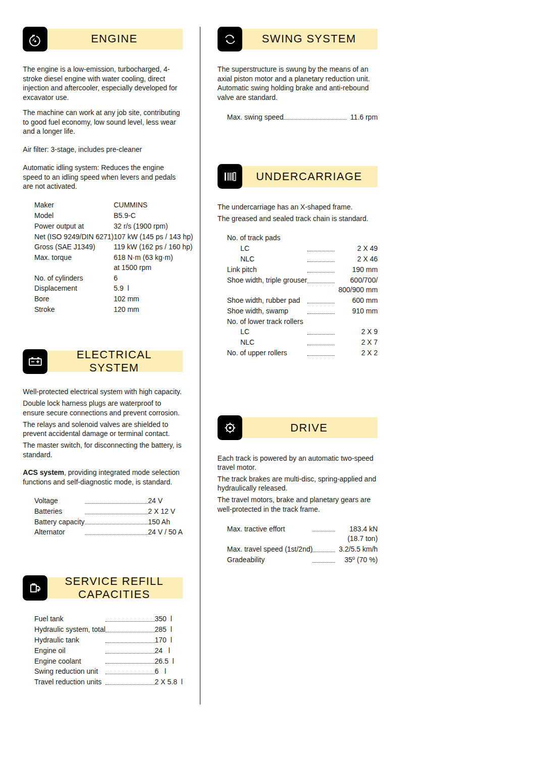ENGINE
The engine is a low-emission, turbocharged, 4-stroke diesel engine with water cooling, direct injection and aftercooler, especially developed for excavator use.
The machine can work at any job site, contributing to good fuel economy, low sound level, less wear and a longer life.
Air filter: 3-stage, includes pre-cleaner
Automatic idling system: Reduces the engine speed to an idling speed when levers and pedals are not activated.
| Maker | | CUMMINS |
| Model | | B5.9-C |
| Power output at | | 32 r/s (1900 rpm) |
| Net (ISO 9249/DIN 6271) | | 107 kW (145 ps / 143 hp) |
| Gross (SAE J1349) | | 119 kW (162 ps / 160 hp) |
| Max. torque | | 618 N·m (63 kg·m) |
| | | at 1500 rpm |
| No. of cylinders | | 6 |
| Displacement | | 5.9 l |
| Bore | | 102 mm |
| Stroke | | 120 mm |
ELECTRICAL SYSTEM
Well-protected electrical system with high capacity.
Double lock harness plugs are waterproof to ensure secure connections and prevent corrosion.
The relays and solenoid valves are shielded to prevent accidental damage or terminal contact.
The master switch, for disconnecting the battery, is standard.
ACS system, providing integrated mode selection functions and self-diagnostic mode, is standard.
| Voltage | | 24 V |
| Batteries | | 2 X 12 V |
| Battery capacity | | 150 Ah |
| Alternator | | 24 V / 50 A |
SERVICE REFILL CAPACITIES
| Fuel tank | | 350 l |
| Hydraulic system, total | | 285 l |
| Hydraulic tank | | 170 l |
| Engine oil | | 24 l |
| Engine coolant | | 26.5 l |
| Swing reduction unit | | 6 l |
| Travel reduction units | | 2 X 5.8 l |
SWING SYSTEM
The superstructure is swung by the means of an axial piston motor and a planetary reduction unit. Automatic swing holding brake and anti-rebound valve are standard.
| Max. swing speed | | 11.6 rpm |
UNDERCARRIAGE
The undercarriage has an X-shaped frame.
The greased and sealed track chain is standard.
| No. of track pads |
| LC | | 2 X 49 |
| NLC | | 2 X 46 |
| Link pitch | | 190 mm |
| Shoe width, triple grouser | | 600/700/ |
| | | 800/900 mm |
| Shoe width, rubber pad | | 600 mm |
| Shoe width, swamp | | 910 mm |
| No. of lower track rollers |
| LC | | 2 X 9 |
| NLC | | 2 X 7 |
| No. of upper rollers | | 2 X 2 |
DRIVE
Each track is powered by an automatic two-speed travel motor.
The track brakes are multi-disc, spring-applied and hydraulically released.
The travel motors, brake and planetary gears are well-protected in the track frame.
| Max. tractive effort | | 183.4 kN |
| | | (18.7 ton) |
| Max. travel speed (1st/2nd) | | 3.2/5.5 km/h |
| Gradeability | | 35º (70 %) |